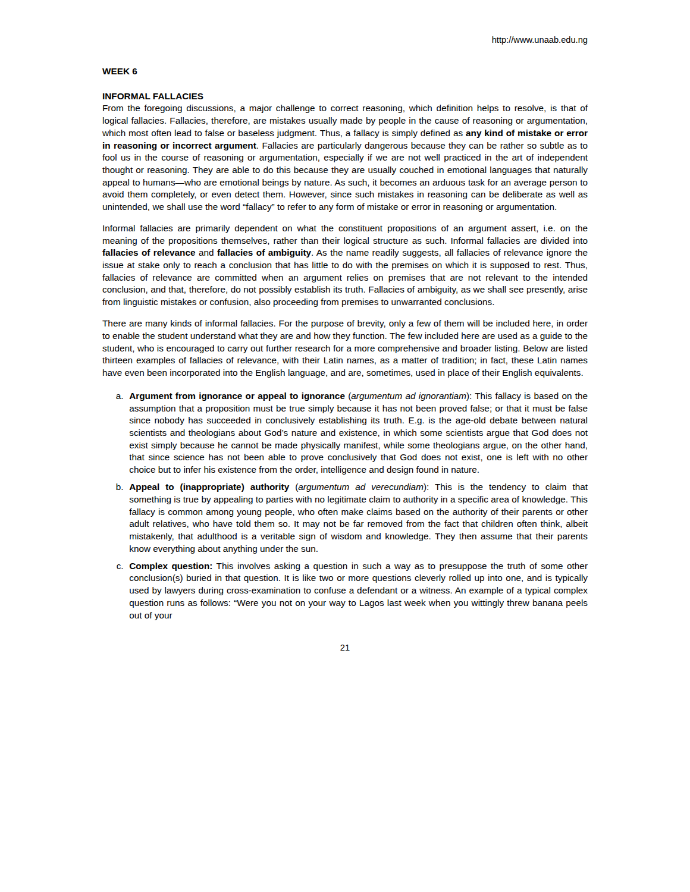http://www.unaab.edu.ng
WEEK 6
INFORMAL FALLACIES
From the foregoing discussions, a major challenge to correct reasoning, which definition helps to resolve, is that of logical fallacies. Fallacies, therefore, are mistakes usually made by people in the cause of reasoning or argumentation, which most often lead to false or baseless judgment. Thus, a fallacy is simply defined as any kind of mistake or error in reasoning or incorrect argument. Fallacies are particularly dangerous because they can be rather so subtle as to fool us in the course of reasoning or argumentation, especially if we are not well practiced in the art of independent thought or reasoning. They are able to do this because they are usually couched in emotional languages that naturally appeal to humans—who are emotional beings by nature. As such, it becomes an arduous task for an average person to avoid them completely, or even detect them. However, since such mistakes in reasoning can be deliberate as well as unintended, we shall use the word “fallacy” to refer to any form of mistake or error in reasoning or argumentation.
Informal fallacies are primarily dependent on what the constituent propositions of an argument assert, i.e. on the meaning of the propositions themselves, rather than their logical structure as such. Informal fallacies are divided into fallacies of relevance and fallacies of ambiguity. As the name readily suggests, all fallacies of relevance ignore the issue at stake only to reach a conclusion that has little to do with the premises on which it is supposed to rest. Thus, fallacies of relevance are committed when an argument relies on premises that are not relevant to the intended conclusion, and that, therefore, do not possibly establish its truth. Fallacies of ambiguity, as we shall see presently, arise from linguistic mistakes or confusion, also proceeding from premises to unwarranted conclusions.
There are many kinds of informal fallacies. For the purpose of brevity, only a few of them will be included here, in order to enable the student understand what they are and how they function. The few included here are used as a guide to the student, who is encouraged to carry out further research for a more comprehensive and broader listing. Below are listed thirteen examples of fallacies of relevance, with their Latin names, as a matter of tradition; in fact, these Latin names have even been incorporated into the English language, and are, sometimes, used in place of their English equivalents.
Argument from ignorance or appeal to ignorance (argumentum ad ignorantiam): This fallacy is based on the assumption that a proposition must be true simply because it has not been proved false; or that it must be false since nobody has succeeded in conclusively establishing its truth. E.g. is the age-old debate between natural scientists and theologians about God’s nature and existence, in which some scientists argue that God does not exist simply because he cannot be made physically manifest, while some theologians argue, on the other hand, that since science has not been able to prove conclusively that God does not exist, one is left with no other choice but to infer his existence from the order, intelligence and design found in nature.
Appeal to (inappropriate) authority (argumentum ad verecundiam): This is the tendency to claim that something is true by appealing to parties with no legitimate claim to authority in a specific area of knowledge. This fallacy is common among young people, who often make claims based on the authority of their parents or other adult relatives, who have told them so. It may not be far removed from the fact that children often think, albeit mistakenly, that adulthood is a veritable sign of wisdom and knowledge. They then assume that their parents know everything about anything under the sun.
Complex question: This involves asking a question in such a way as to presuppose the truth of some other conclusion(s) buried in that question. It is like two or more questions cleverly rolled up into one, and is typically used by lawyers during cross-examination to confuse a defendant or a witness. An example of a typical complex question runs as follows: “Were you not on your way to Lagos last week when you wittingly threw banana peels out of your
21